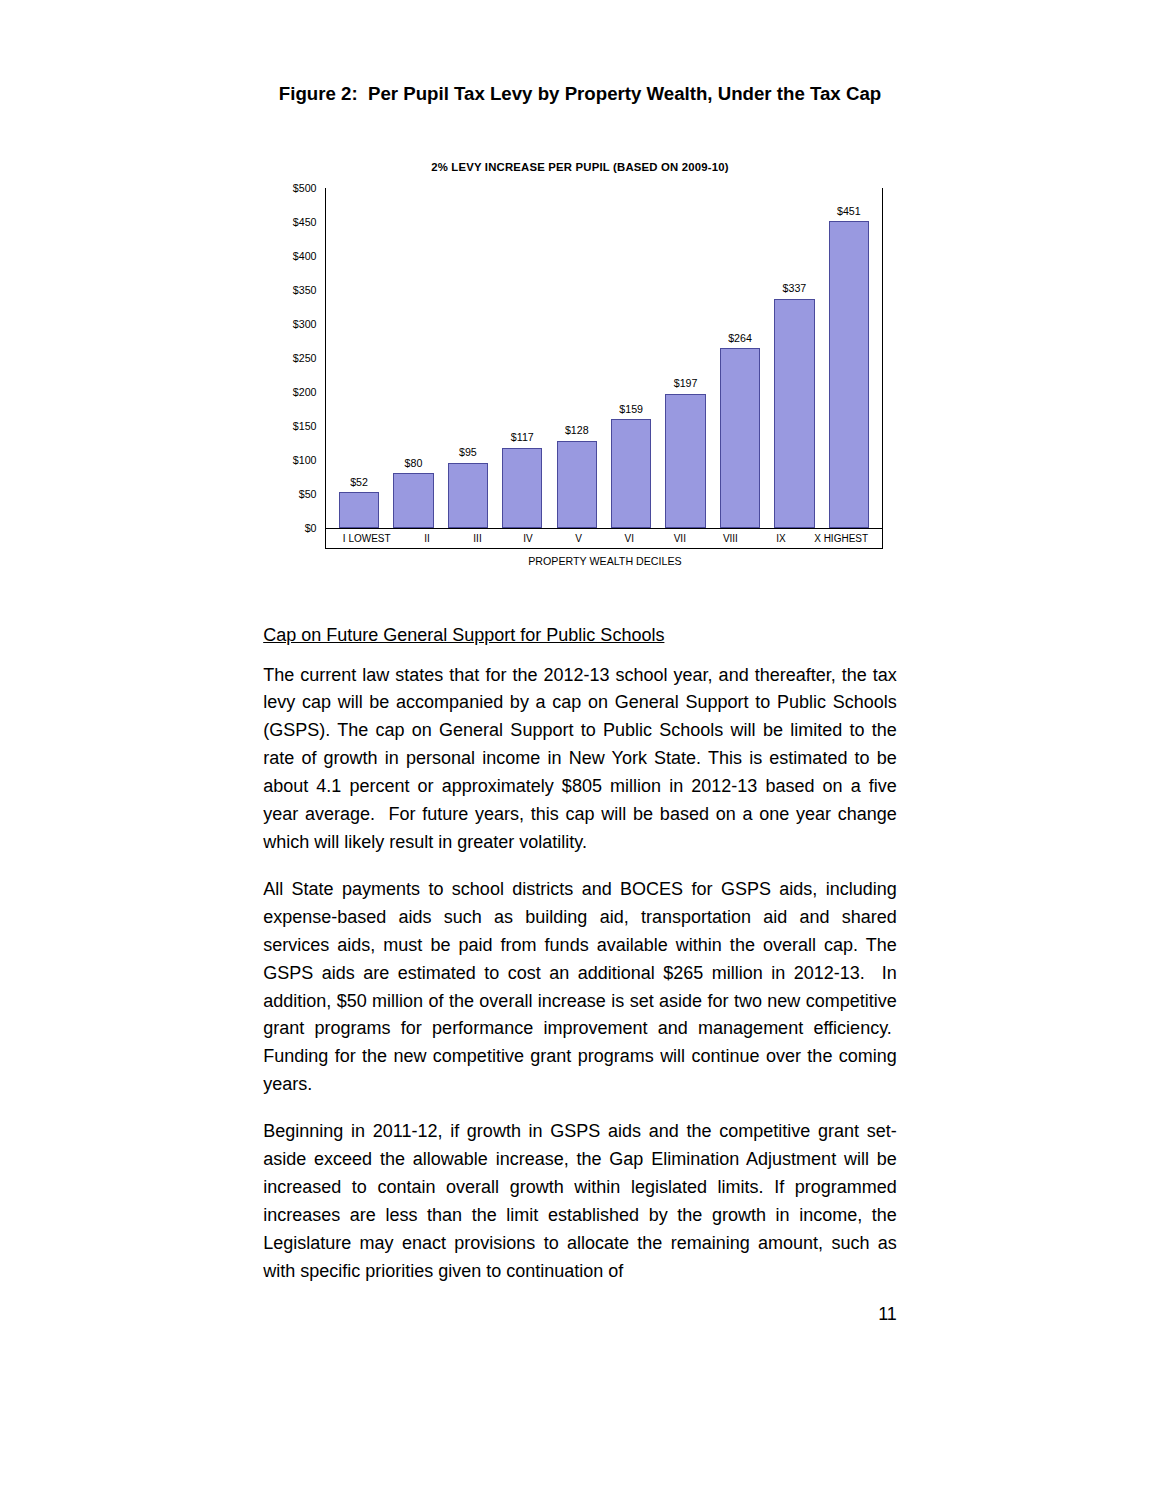Figure 2: Per Pupil Tax Levy by Property Wealth, Under the Tax Cap
2% LEVY INCREASE PER PUPIL (BASED ON 2009-10)
$500 $450 $400 $350 $300 $250 $200 $150 $100 $50 $0
$52
$80
$95
$117
$128
$159
$197
$264
$337
$451
I LOWEST
II
III
IV
V
VI
VII
VIII
IX
X HIGHEST
PROPERTY WEALTH DECILES
Cap on Future General Support for Public Schools
The current law states that for the 2012-13 school year, and thereafter, the tax levy cap will be accompanied by a cap on General Support to Public Schools (GSPS). The cap on General Support to Public Schools will be limited to the rate of growth in personal income in New York State. This is estimated to be about 4.1 percent or approximately $805 million in 2012-13 based on a five year average. For future years, this cap will be based on a one year change which will likely result in greater volatility.
All State payments to school districts and BOCES for GSPS aids, including expense-based aids such as building aid, transportation aid and shared services aids, must be paid from funds available within the overall cap. The GSPS aids are estimated to cost an additional $265 million in 2012-13. In addition, $50 million of the overall increase is set aside for two new competitive grant programs for performance improvement and management efficiency. Funding for the new competitive grant programs will continue over the coming years.
Beginning in 2011-12, if growth in GSPS aids and the competitive grant set-aside exceed the allowable increase, the Gap Elimination Adjustment will be increased to contain overall growth within legislated limits. If programmed increases are less than the limit established by the growth in income, the Legislature may enact provisions to allocate the remaining amount, such as with specific priorities given to continuation of
11